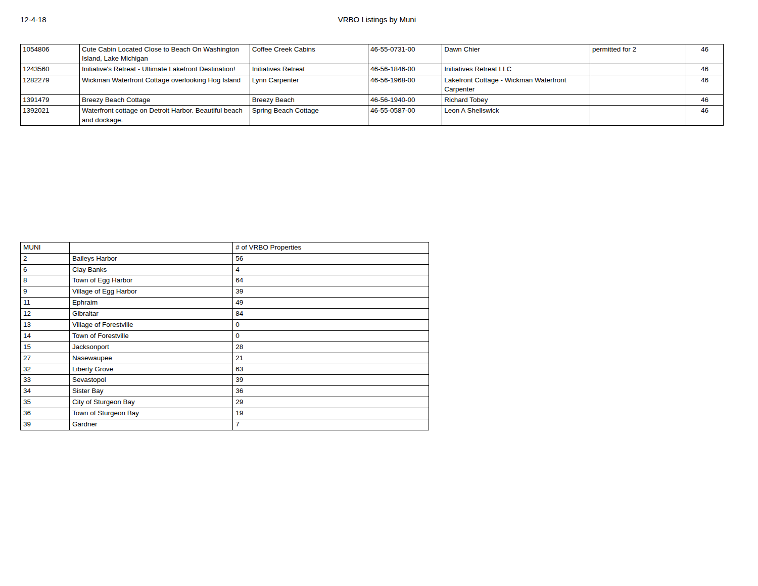12-4-18
VRBO Listings by Muni
| 1054806 | Cute Cabin Located Close to Beach On Washington Island, Lake Michigan | Coffee Creek Cabins | 46-55-0731-00 | Dawn Chier | permitted for 2 | 46 |
| 1243560 | Initiative's Retreat - Ultimate Lakefront Destination! | Initiatives Retreat | 46-56-1846-00 | Initiatives Retreat LLC | | 46 |
| 1282279 | Wickman Waterfront Cottage overlooking Hog Island | Lynn Carpenter | 46-56-1968-00 | Lakefront Cottage - Wickman Waterfront Carpenter | | 46 |
| 1391479 | Breezy Beach Cottage | Breezy Beach | 46-56-1940-00 | Richard Tobey | | 46 |
| 1392021 | Waterfront cottage on Detroit Harbor. Beautiful beach and dockage. | Spring Beach Cottage | 46-55-0587-00 | Leon A Shellswick | | 46 |
| MUNI | | # of VRBO Properties |
| 2 | Baileys Harbor | 56 |
| 6 | Clay Banks | 4 |
| 8 | Town of Egg Harbor | 64 |
| 9 | Village of Egg Harbor | 39 |
| 11 | Ephraim | 49 |
| 12 | Gibraltar | 84 |
| 13 | Village of Forestville | 0 |
| 14 | Town of Forestville | 0 |
| 15 | Jacksonport | 28 |
| 27 | Nasewaupee | 21 |
| 32 | Liberty Grove | 63 |
| 33 | Sevastopol | 39 |
| 34 | Sister Bay | 36 |
| 35 | City of Sturgeon Bay | 29 |
| 36 | Town of Sturgeon Bay | 19 |
| 39 | Gardner | 7 |